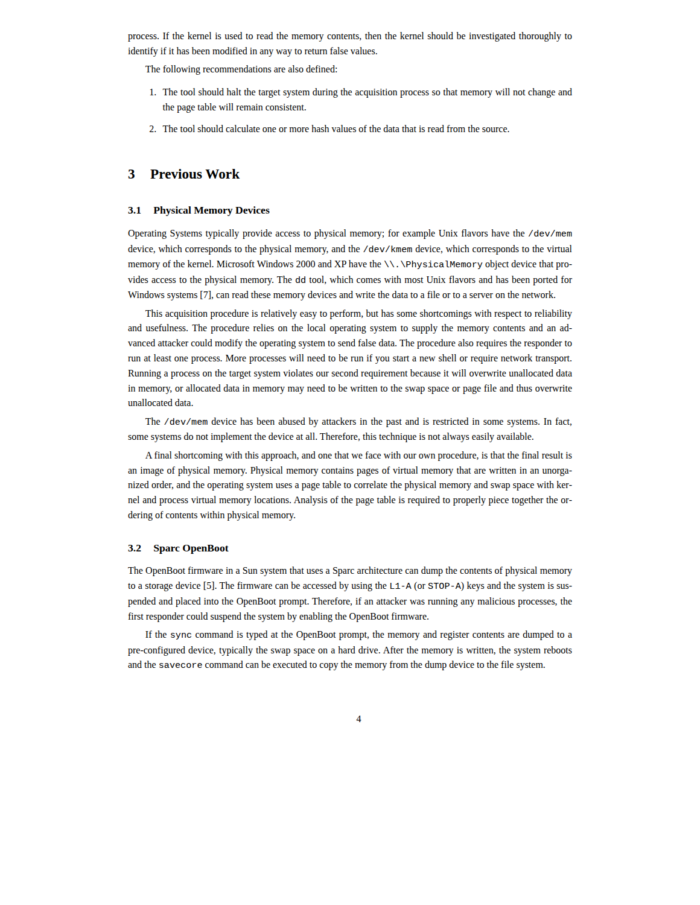process. If the kernel is used to read the memory contents, then the kernel should be investigated thoroughly to identify if it has been modified in any way to return false values.
The following recommendations are also defined:
The tool should halt the target system during the acquisition process so that memory will not change and the page table will remain consistent.
The tool should calculate one or more hash values of the data that is read from the source.
3 Previous Work
3.1 Physical Memory Devices
Operating Systems typically provide access to physical memory; for example Unix flavors have the /dev/mem device, which corresponds to the physical memory, and the /dev/kmem device, which corresponds to the virtual memory of the kernel. Microsoft Windows 2000 and XP have the \\.\PhysicalMemory object device that provides access to the physical memory. The dd tool, which comes with most Unix flavors and has been ported for Windows systems [7], can read these memory devices and write the data to a file or to a server on the network.
This acquisition procedure is relatively easy to perform, but has some shortcomings with respect to reliability and usefulness. The procedure relies on the local operating system to supply the memory contents and an advanced attacker could modify the operating system to send false data. The procedure also requires the responder to run at least one process. More processes will need to be run if you start a new shell or require network transport. Running a process on the target system violates our second requirement because it will overwrite unallocated data in memory, or allocated data in memory may need to be written to the swap space or page file and thus overwrite unallocated data.
The /dev/mem device has been abused by attackers in the past and is restricted in some systems. In fact, some systems do not implement the device at all. Therefore, this technique is not always easily available.
A final shortcoming with this approach, and one that we face with our own procedure, is that the final result is an image of physical memory. Physical memory contains pages of virtual memory that are written in an unorganized order, and the operating system uses a page table to correlate the physical memory and swap space with kernel and process virtual memory locations. Analysis of the page table is required to properly piece together the ordering of contents within physical memory.
3.2 Sparc OpenBoot
The OpenBoot firmware in a Sun system that uses a Sparc architecture can dump the contents of physical memory to a storage device [5]. The firmware can be accessed by using the L1-A (or STOP-A) keys and the system is suspended and placed into the OpenBoot prompt. Therefore, if an attacker was running any malicious processes, the first responder could suspend the system by enabling the OpenBoot firmware.
If the sync command is typed at the OpenBoot prompt, the memory and register contents are dumped to a pre-configured device, typically the swap space on a hard drive. After the memory is written, the system reboots and the savecore command can be executed to copy the memory from the dump device to the file system.
4